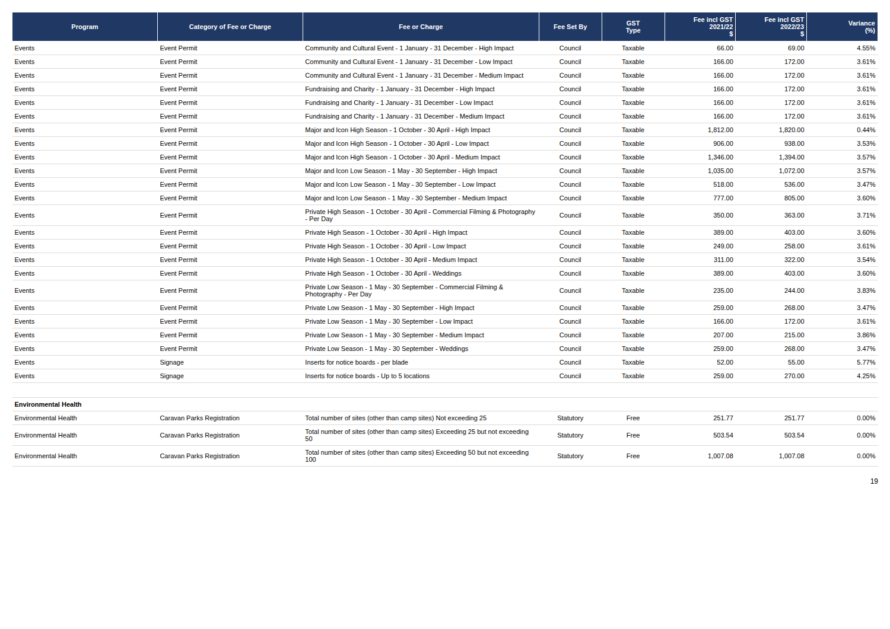| Program | Category of Fee or Charge | Fee or Charge | Fee Set By | GST Type | Fee incl GST 2021/22 $ | Fee incl GST 2022/23 $ | Variance (%) |
| --- | --- | --- | --- | --- | --- | --- | --- |
| Events | Event Permit | Community and Cultural Event - 1 January - 31 December - High Impact | Council | Taxable | 66.00 | 69.00 | 4.55% |
| Events | Event Permit | Community and Cultural Event - 1 January - 31 December - Low Impact | Council | Taxable | 166.00 | 172.00 | 3.61% |
| Events | Event Permit | Community and Cultural Event - 1 January - 31 December - Medium Impact | Council | Taxable | 166.00 | 172.00 | 3.61% |
| Events | Event Permit | Fundraising and Charity - 1 January - 31 December - High Impact | Council | Taxable | 166.00 | 172.00 | 3.61% |
| Events | Event Permit | Fundraising and Charity - 1 January - 31 December - Low Impact | Council | Taxable | 166.00 | 172.00 | 3.61% |
| Events | Event Permit | Fundraising and Charity - 1 January - 31 December - Medium Impact | Council | Taxable | 166.00 | 172.00 | 3.61% |
| Events | Event Permit | Major and Icon High Season - 1 October - 30 April - High Impact | Council | Taxable | 1,812.00 | 1,820.00 | 0.44% |
| Events | Event Permit | Major and Icon High Season - 1 October - 30 April - Low Impact | Council | Taxable | 906.00 | 938.00 | 3.53% |
| Events | Event Permit | Major and Icon High Season - 1 October - 30 April - Medium Impact | Council | Taxable | 1,346.00 | 1,394.00 | 3.57% |
| Events | Event Permit | Major and Icon Low Season - 1 May - 30 September - High Impact | Council | Taxable | 1,035.00 | 1,072.00 | 3.57% |
| Events | Event Permit | Major and Icon Low Season - 1 May - 30 September - Low Impact | Council | Taxable | 518.00 | 536.00 | 3.47% |
| Events | Event Permit | Major and Icon Low Season - 1 May - 30 September - Medium Impact | Council | Taxable | 777.00 | 805.00 | 3.60% |
| Events | Event Permit | Private High Season - 1 October - 30 April - Commercial Filming & Photography - Per Day | Council | Taxable | 350.00 | 363.00 | 3.71% |
| Events | Event Permit | Private High Season - 1 October - 30 April - High Impact | Council | Taxable | 389.00 | 403.00 | 3.60% |
| Events | Event Permit | Private High Season - 1 October - 30 April - Low Impact | Council | Taxable | 249.00 | 258.00 | 3.61% |
| Events | Event Permit | Private High Season - 1 October - 30 April - Medium Impact | Council | Taxable | 311.00 | 322.00 | 3.54% |
| Events | Event Permit | Private High Season - 1 October - 30 April - Weddings | Council | Taxable | 389.00 | 403.00 | 3.60% |
| Events | Event Permit | Private Low Season - 1 May - 30 September - Commercial Filming & Photography - Per Day | Council | Taxable | 235.00 | 244.00 | 3.83% |
| Events | Event Permit | Private Low Season - 1 May - 30 September - High Impact | Council | Taxable | 259.00 | 268.00 | 3.47% |
| Events | Event Permit | Private Low Season - 1 May - 30 September - Low Impact | Council | Taxable | 166.00 | 172.00 | 3.61% |
| Events | Event Permit | Private Low Season - 1 May - 30 September - Medium Impact | Council | Taxable | 207.00 | 215.00 | 3.86% |
| Events | Event Permit | Private Low Season - 1 May - 30 September - Weddings | Council | Taxable | 259.00 | 268.00 | 3.47% |
| Events | Signage | Inserts for notice boards - per blade | Council | Taxable | 52.00 | 55.00 | 5.77% |
| Events | Signage | Inserts for notice boards - Up to 5 locations | Council | Taxable | 259.00 | 270.00 | 4.25% |
| Environmental Health | | | | | | | |
| Environmental Health | Caravan Parks Registration | Total number of sites (other than camp sites) Not exceeding 25 | Statutory | Free | 251.77 | 251.77 | 0.00% |
| Environmental Health | Caravan Parks Registration | Total number of sites (other than camp sites) Exceeding 25 but not exceeding 50 | Statutory | Free | 503.54 | 503.54 | 0.00% |
| Environmental Health | Caravan Parks Registration | Total number of sites (other than camp sites) Exceeding 50 but not exceeding 100 | Statutory | Free | 1,007.08 | 1,007.08 | 0.00% |
19